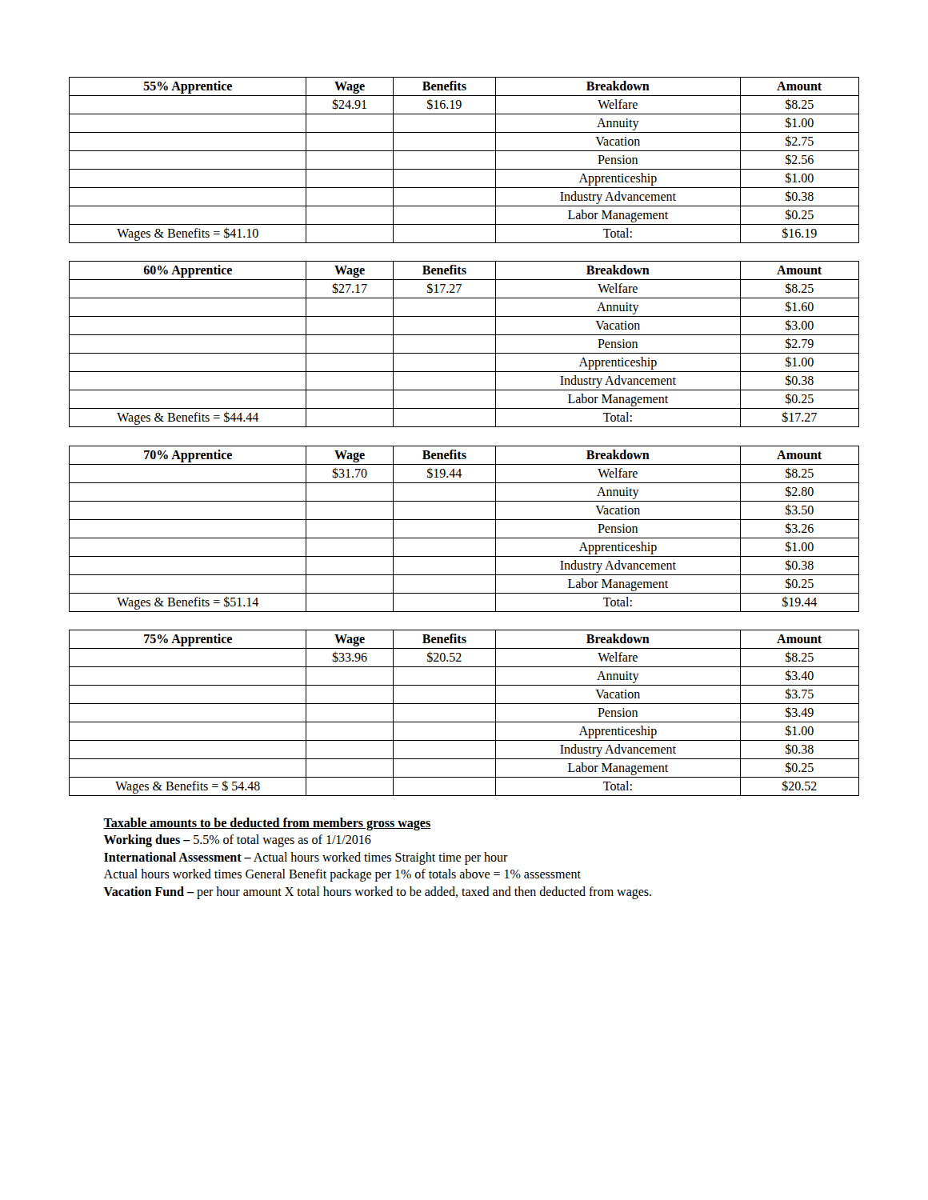| 55% Apprentice | Wage | Benefits | Breakdown | Amount |
| --- | --- | --- | --- | --- |
| | $24.91 | $16.19 | Welfare | $8.25 |
| | | | Annuity | $1.00 |
| | | | Vacation | $2.75 |
| | | | Pension | $2.56 |
| | | | Apprenticeship | $1.00 |
| | | | Industry Advancement | $0.38 |
| | | | Labor Management | $0.25 |
| Wages & Benefits = $41.10 | | | Total: | $16.19 |
| 60% Apprentice | Wage | Benefits | Breakdown | Amount |
| --- | --- | --- | --- | --- |
| | $27.17 | $17.27 | Welfare | $8.25 |
| | | | Annuity | $1.60 |
| | | | Vacation | $3.00 |
| | | | Pension | $2.79 |
| | | | Apprenticeship | $1.00 |
| | | | Industry Advancement | $0.38 |
| | | | Labor Management | $0.25 |
| Wages & Benefits = $44.44 | | | Total: | $17.27 |
| 70% Apprentice | Wage | Benefits | Breakdown | Amount |
| --- | --- | --- | --- | --- |
| | $31.70 | $19.44 | Welfare | $8.25 |
| | | | Annuity | $2.80 |
| | | | Vacation | $3.50 |
| | | | Pension | $3.26 |
| | | | Apprenticeship | $1.00 |
| | | | Industry Advancement | $0.38 |
| | | | Labor Management | $0.25 |
| Wages & Benefits = $51.14 | | | Total: | $19.44 |
| 75% Apprentice | Wage | Benefits | Breakdown | Amount |
| --- | --- | --- | --- | --- |
| | $33.96 | $20.52 | Welfare | $8.25 |
| | | | Annuity | $3.40 |
| | | | Vacation | $3.75 |
| | | | Pension | $3.49 |
| | | | Apprenticeship | $1.00 |
| | | | Industry Advancement | $0.38 |
| | | | Labor Management | $0.25 |
| Wages & Benefits = $ 54.48 | | | Total: | $20.52 |
Taxable amounts to be deducted from members gross wages
Working dues – 5.5% of total wages as of 1/1/2016
International Assessment – Actual hours worked times Straight time per hour
Actual hours worked times General Benefit package per 1% of totals above = 1% assessment
Vacation Fund – per hour amount X total hours worked to be added, taxed and then deducted from wages.